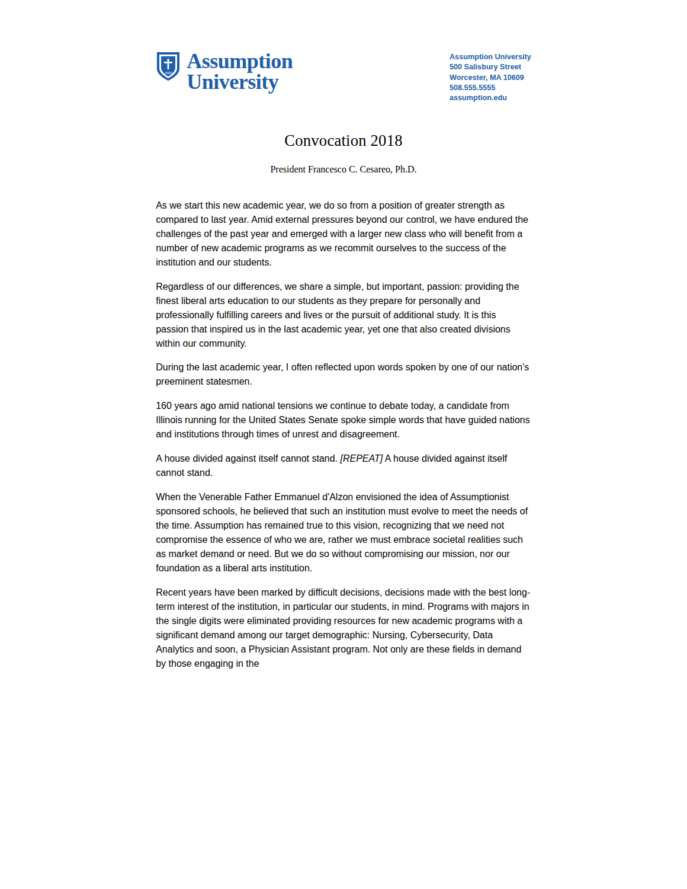1904
AssumptionUniversity
Assumption University
500 Salisbury Street
Worcester, MA 10609
508.555.5555
assumption.edu
Convocation 2018
President Francesco C. Cesareo, Ph.D.
As we start this new academic year, we do so from a position of greater strength as compared to last year. Amid external pressures beyond our control, we have endured the challenges of the past year and emerged with a larger new class who will benefit from a number of new academic programs as we recommit ourselves to the success of the institution and our students.
Regardless of our differences, we share a simple, but important, passion: providing the finest liberal arts education to our students as they prepare for personally and professionally fulfilling careers and lives or the pursuit of additional study. It is this passion that inspired us in the last academic year, yet one that also created divisions within our community.
During the last academic year, I often reflected upon words spoken by one of our nation's preeminent statesmen.
160 years ago amid national tensions we continue to debate today, a candidate from Illinois running for the United States Senate spoke simple words that have guided nations and institutions through times of unrest and disagreement.
A house divided against itself cannot stand. [REPEAT] A house divided against itself cannot stand.
When the Venerable Father Emmanuel d'Alzon envisioned the idea of Assumptionist sponsored schools, he believed that such an institution must evolve to meet the needs of the time. Assumption has remained true to this vision, recognizing that we need not compromise the essence of who we are, rather we must embrace societal realities such as market demand or need. But we do so without compromising our mission, nor our foundation as a liberal arts institution.
Recent years have been marked by difficult decisions, decisions made with the best long-term interest of the institution, in particular our students, in mind. Programs with majors in the single digits were eliminated providing resources for new academic programs with a significant demand among our target demographic: Nursing, Cybersecurity, Data Analytics and soon, a Physician Assistant program. Not only are these fields in demand by those engaging in the